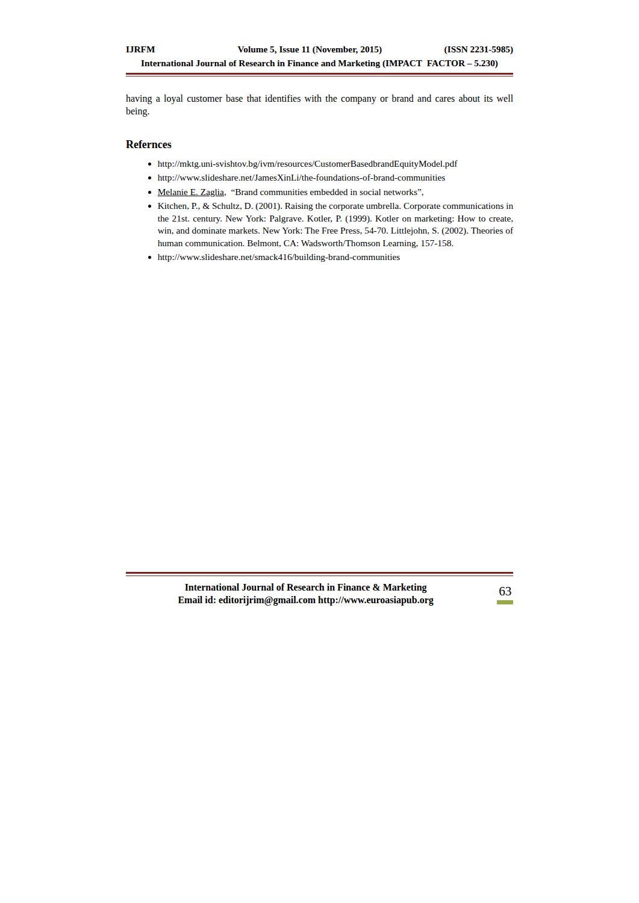IJRFM
Volume 5, Issue 11 (November, 2015)
(ISSN 2231-5985)
International Journal of Research in Finance and Marketing (IMPACT FACTOR – 5.230)
having a loyal customer base that identifies with the company or brand and cares about its well being.
Refernces
http://mktg.uni-svishtov.bg/ivm/resources/CustomerBasedbrandEquityModel.pdf
http://www.slideshare.net/JamesXinLi/the-foundations-of-brand-communities
Melanie E. Zaglia, “Brand communities embedded in social networks”,
Kitchen, P., & Schultz, D. (2001). Raising the corporate umbrella. Corporate communications in the 21st. century. New York: Palgrave. Kotler, P. (1999). Kotler on marketing: How to create, win, and dominate markets. New York: The Free Press, 54-70. Littlejohn, S. (2002). Theories of human communication. Belmont, CA: Wadsworth/Thomson Learning, 157-158.
http://www.slideshare.net/smack416/building-brand-communities
International Journal of Research in Finance & Marketing
Email id: editorijrim@gmail.com http://www.euroasiapub.org
63